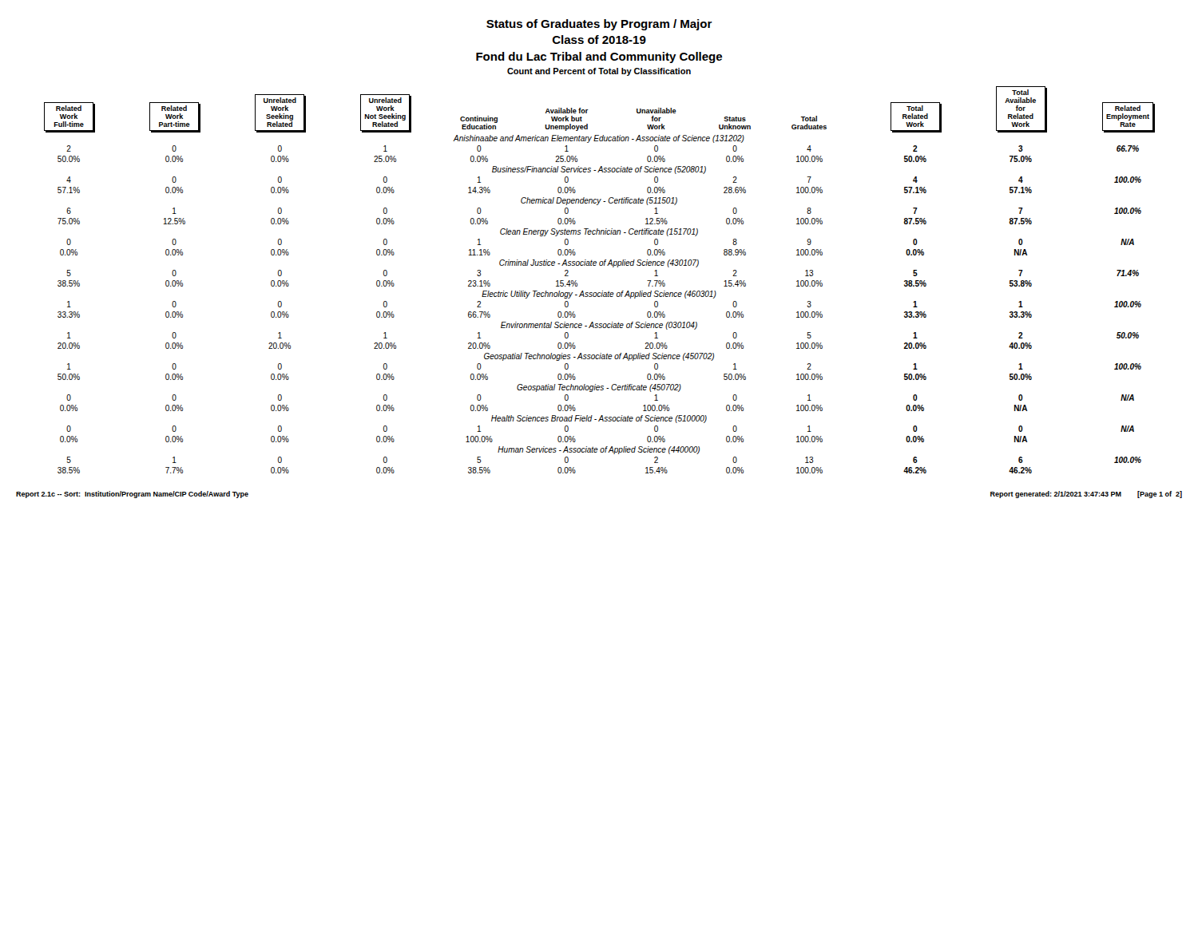Status of Graduates by Program / Major
Class of 2018-19
Fond du Lac Tribal and Community College
Count and Percent of Total by Classification
| Related Work Full-time | Related Work Part-time | Unrelated Work Seeking Related | Unrelated Work Not Seeking Related | Continuing Education | Available for Work but Unemployed | Unavailable for Work | Status Unknown | Total Graduates | | Total Related Work | Total Available for Related Work | Related Employment Rate |
| --- | --- | --- | --- | --- | --- | --- | --- | --- | --- | --- | --- | --- |
| Anishinaabe and American Elementary Education - Associate of Science (131202) |
| 2 | 0 | 0 | 1 | 0 | 1 | 0 | 0 | 4 | | 2 | 3 | 66.7% |
| 50.0% | 0.0% | 0.0% | 25.0% | 0.0% | 25.0% | 0.0% | 0.0% | 100.0% | | 50.0% | 75.0% | |
| Business/Financial Services - Associate of Science (520801) |
| 4 | 0 | 0 | 0 | 1 | 0 | 0 | 2 | 7 | | 4 | 4 | 100.0% |
| 57.1% | 0.0% | 0.0% | 0.0% | 14.3% | 0.0% | 0.0% | 28.6% | 100.0% | | 57.1% | 57.1% | |
| Chemical Dependency - Certificate (511501) |
| 6 | 1 | 0 | 0 | 0 | 0 | 1 | 0 | 8 | | 7 | 7 | 100.0% |
| 75.0% | 12.5% | 0.0% | 0.0% | 0.0% | 0.0% | 12.5% | 0.0% | 100.0% | | 87.5% | 87.5% | |
| Clean Energy Systems Technician - Certificate (151701) |
| 0 | 0 | 0 | 0 | 1 | 0 | 0 | 8 | 9 | | 0 | 0 | N/A |
| 0.0% | 0.0% | 0.0% | 0.0% | 11.1% | 0.0% | 0.0% | 88.9% | 100.0% | | 0.0% | N/A | |
| Criminal Justice - Associate of Applied Science (430107) |
| 5 | 0 | 0 | 0 | 3 | 2 | 1 | 2 | 13 | | 5 | 7 | 71.4% |
| 38.5% | 0.0% | 0.0% | 0.0% | 23.1% | 15.4% | 7.7% | 15.4% | 100.0% | | 38.5% | 53.8% | |
| Electric Utility Technology - Associate of Applied Science (460301) |
| 1 | 0 | 0 | 0 | 2 | 0 | 0 | 0 | 3 | | 1 | 1 | 100.0% |
| 33.3% | 0.0% | 0.0% | 0.0% | 66.7% | 0.0% | 0.0% | 0.0% | 100.0% | | 33.3% | 33.3% | |
| Environmental Science - Associate of Science (030104) |
| 1 | 0 | 1 | 1 | 1 | 0 | 1 | 0 | 5 | | 1 | 2 | 50.0% |
| 20.0% | 0.0% | 20.0% | 20.0% | 20.0% | 0.0% | 20.0% | 0.0% | 100.0% | | 20.0% | 40.0% | |
| Geospatial Technologies - Associate of Applied Science (450702) |
| 1 | 0 | 0 | 0 | 0 | 0 | 0 | 1 | 2 | | 1 | 1 | 100.0% |
| 50.0% | 0.0% | 0.0% | 0.0% | 0.0% | 0.0% | 0.0% | 50.0% | 100.0% | | 50.0% | 50.0% | |
| Geospatial Technologies - Certificate (450702) |
| 0 | 0 | 0 | 0 | 0 | 0 | 1 | 0 | 1 | | 0 | 0 | N/A |
| 0.0% | 0.0% | 0.0% | 0.0% | 0.0% | 0.0% | 100.0% | 0.0% | 100.0% | | 0.0% | N/A | |
| Health Sciences Broad Field - Associate of Science (510000) |
| 0 | 0 | 0 | 0 | 1 | 0 | 0 | 0 | 1 | | 0 | 0 | N/A |
| 0.0% | 0.0% | 0.0% | 0.0% | 100.0% | 0.0% | 0.0% | 0.0% | 100.0% | | 0.0% | N/A | |
| Human Services - Associate of Applied Science (440000) |
| 5 | 1 | 0 | 0 | 5 | 0 | 2 | 0 | 13 | | 6 | 6 | 100.0% |
| 38.5% | 7.7% | 0.0% | 0.0% | 38.5% | 0.0% | 15.4% | 0.0% | 100.0% | | 46.2% | 46.2% | |
Report 2.1c -- Sort: Institution/Program Name/CIP Code/Award Type
Report generated: 2/1/2021 3:47:43 PM [Page 1 of 2]